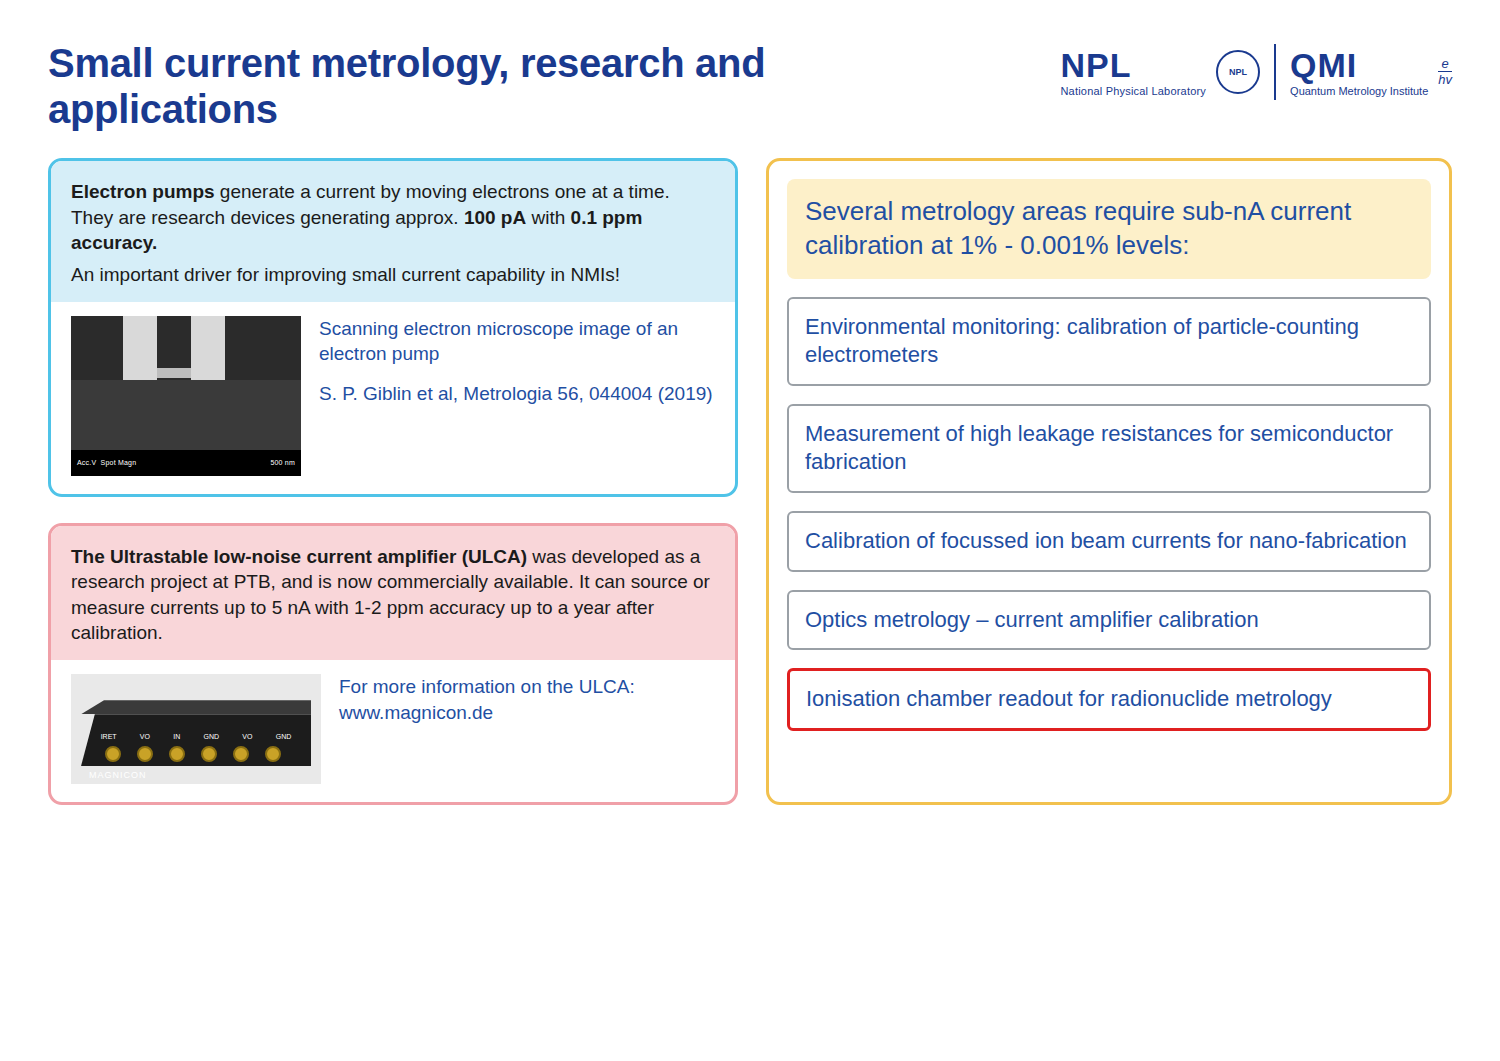Small current metrology, research and applications
NPL
National Physical Laboratory
NPL
QMI
Quantum Metrology Institute
e hv
Electron pumps generate a current by moving electrons one at a time. They are research devices generating approx. 100 pA with 0.1 ppm accuracy.
An important driver for improving small current capability in NMIs!
Acc.V Spot Magn 500 nm
Scanning electron microscope image of an electron pump S. P. Giblin et al, Metrologia 56, 044004 (2019)
The Ultrastable low-noise current amplifier (ULCA) was developed as a research project at PTB, and is now commercially available. It can source or measure currents up to 5 nA with 1-2 ppm accuracy up to a year after calibration.
IRET VO IN GND VO GND
MAGNICON
For more information on the ULCA:
www.magnicon.de
Several metrology areas require sub-nA current calibration at 1% - 0.001% levels:
Environmental monitoring: calibration of particle-counting electrometers
Measurement of high leakage resistances for semiconductor fabrication
Calibration of focussed ion beam currents for nano-fabrication
Optics metrology – current amplifier calibration
Ionisation chamber readout for radionuclide metrology